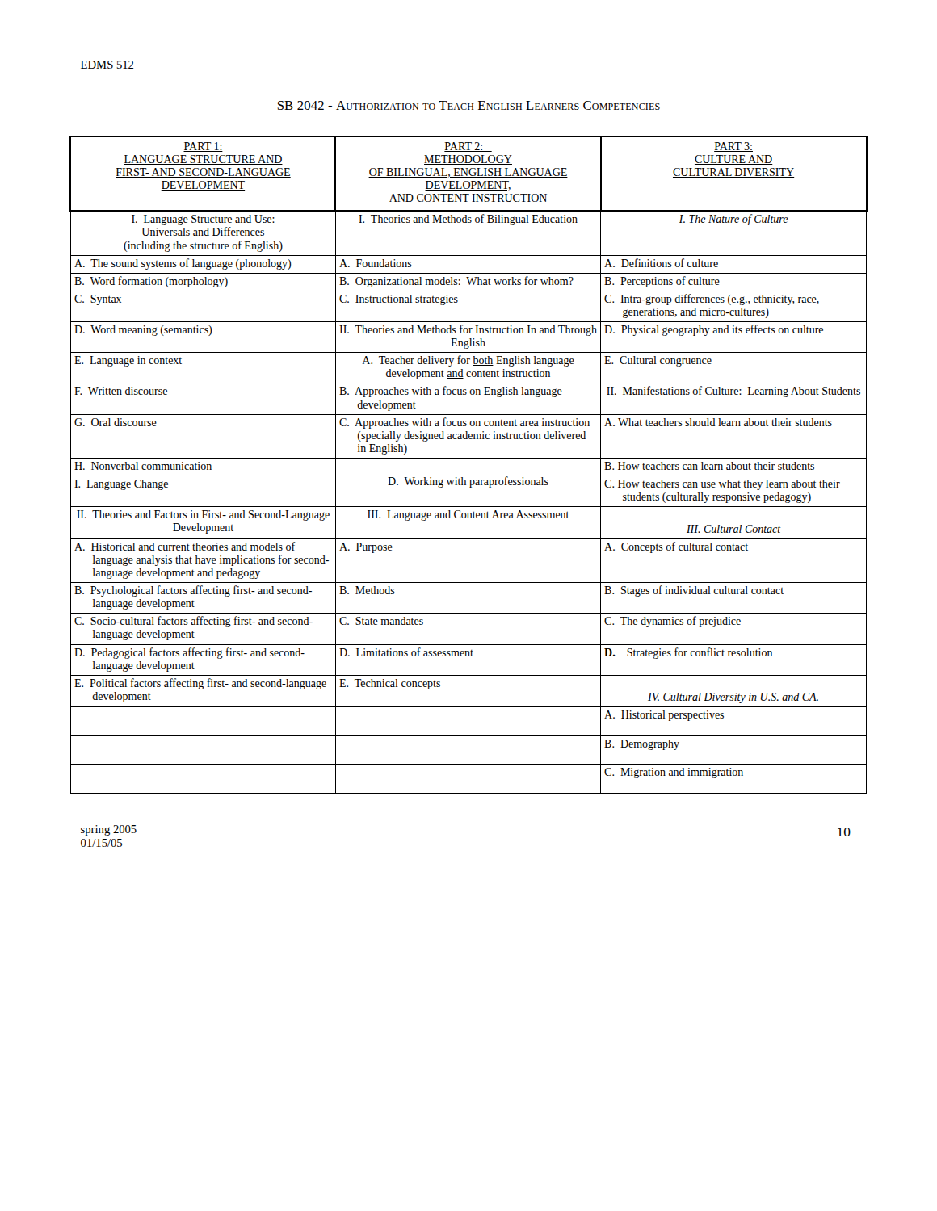EDMS 512
SB 2042 - Authorization to Teach English Learners Competencies
| PART 1: LANGUAGE STRUCTURE AND FIRST- AND SECOND-LANGUAGE DEVELOPMENT | PART 2: METHODOLOGY OF BILINGUAL, ENGLISH LANGUAGE DEVELOPMENT, AND CONTENT INSTRUCTION | PART 3: CULTURE AND CULTURAL DIVERSITY |
| --- | --- | --- |
| I. Language Structure and Use: Universals and Differences (including the structure of English) | I. Theories and Methods of Bilingual Education | I. The Nature of Culture |
| A. The sound systems of language (phonology) | A. Foundations | A. Definitions of culture |
| B. Word formation (morphology) | B. Organizational models: What works for whom? | B. Perceptions of culture |
| C. Syntax | C. Instructional strategies | C. Intra-group differences (e.g., ethnicity, race, generations, and micro-cultures) |
| D. Word meaning (semantics) | II. Theories and Methods for Instruction In and Through English | D. Physical geography and its effects on culture |
| E. Language in context | A. Teacher delivery for both English language development and content instruction | E. Cultural congruence |
| F. Written discourse | B. Approaches with a focus on English language development | II. Manifestations of Culture: Learning About Students |
| G. Oral discourse | C. Approaches with a focus on content area instruction (specially designed academic instruction delivered in English) | A. What teachers should learn about their students |
| H. Nonverbal communication | D. Working with paraprofessionals | B. How teachers can learn about their students |
| I. Language Change | C. How teachers can use what they learn about their students (culturally responsive pedagogy) |
| II. Theories and Factors in First- and Second-Language Development | III. Language and Content Area Assessment | III. Cultural Contact |
| A. Historical and current theories and models of language analysis that have implications for second-language development and pedagogy | A. Purpose | A. Concepts of cultural contact |
| B. Psychological factors affecting first- and second-language development | B. Methods | B. Stages of individual cultural contact |
| C. Socio-cultural factors affecting first- and second-language development | C. State mandates | C. The dynamics of prejudice |
| D. Pedagogical factors affecting first- and second-language development | D. Limitations of assessment | D. Strategies for conflict resolution |
| E. Political factors affecting first- and second-language development | E. Technical concepts | IV. Cultural Diversity in U.S. and CA. |
| | | A. Historical perspectives |
| | | B. Demography |
| | | C. Migration and immigration |
spring 2005
01/15/05 10